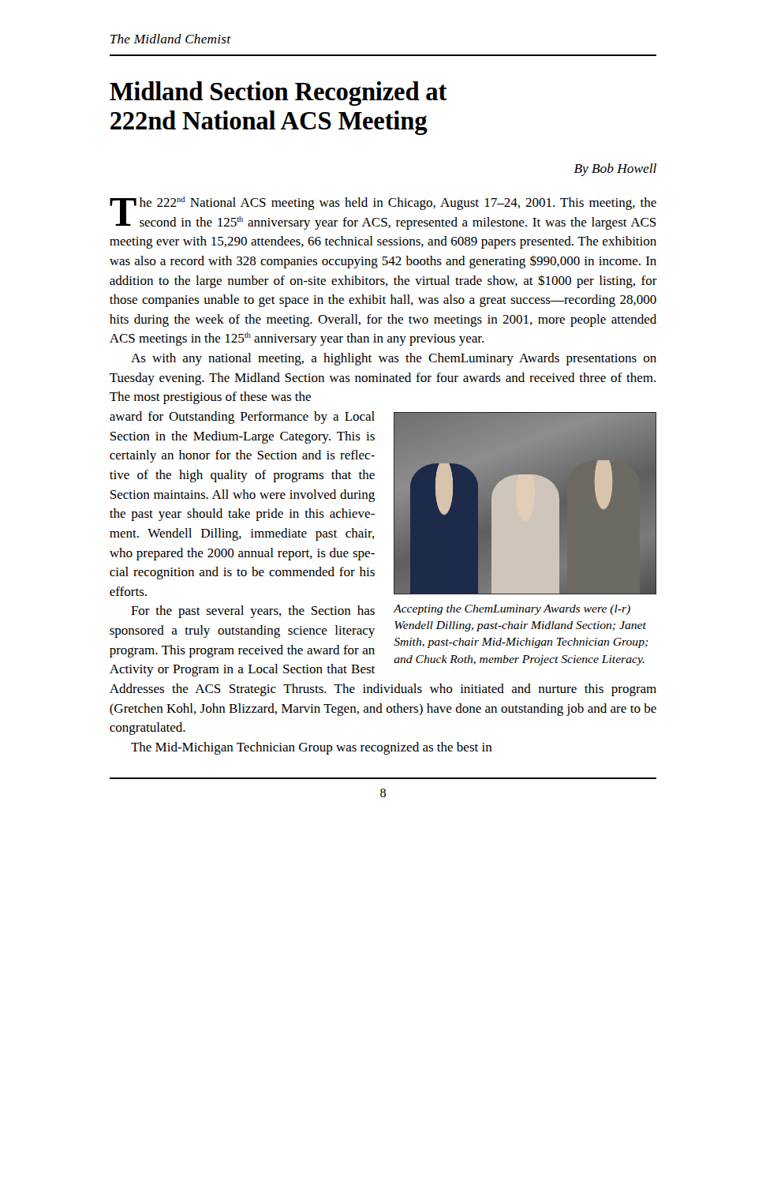The Midland Chemist
Midland Section Recognized at
222nd National ACS Meeting
By Bob Howell
The 222nd National ACS meeting was held in Chicago, August 17–24, 2001. This meeting, the second in the 125th anniversary year for ACS, represented a milestone. It was the largest ACS meeting ever with 15,290 attendees, 66 technical sessions, and 6089 papers presented. The exhibition was also a record with 328 companies occupying 542 booths and generating $990,000 in income. In addition to the large number of on-site exhibitors, the virtual trade show, at $1000 per listing, for those companies unable to get space in the exhibit hall, was also a great success—recording 28,000 hits during the week of the meeting. Overall, for the two meetings in 2001, more people attended ACS meetings in the 125th anniversary year than in any previous year.
As with any national meeting, a highlight was the ChemLuminary Awards presentations on Tuesday evening. The Midland Section was nominated for four awards and received three of them. The most prestigious of these was the
Accepting the ChemLuminary Awards were (l-r) Wendell Dilling, past-chair Midland Section; Janet Smith, past-chair Mid-Michigan Technician Group; and Chuck Roth, member Project Science Literacy.
award for Outstanding Performance by a Local Section in the Medium-Large Category. This is certainly an honor for the Section and is reflective of the high quality of programs that the Section maintains. All who were involved during the past year should take pride in this achievement. Wendell Dilling, immediate past chair, who prepared the 2000 annual report, is due special recognition and is to be commended for his efforts.
For the past several years, the Section has sponsored a truly outstanding science literacy program. This program received the award for an Activity or Program in a Local Section that Best Addresses the ACS Strategic Thrusts. The individuals who initiated and nurture this program (Gretchen Kohl, John Blizzard, Marvin Tegen, and others) have done an outstanding job and are to be congratulated.
The Mid-Michigan Technician Group was recognized as the best in
8